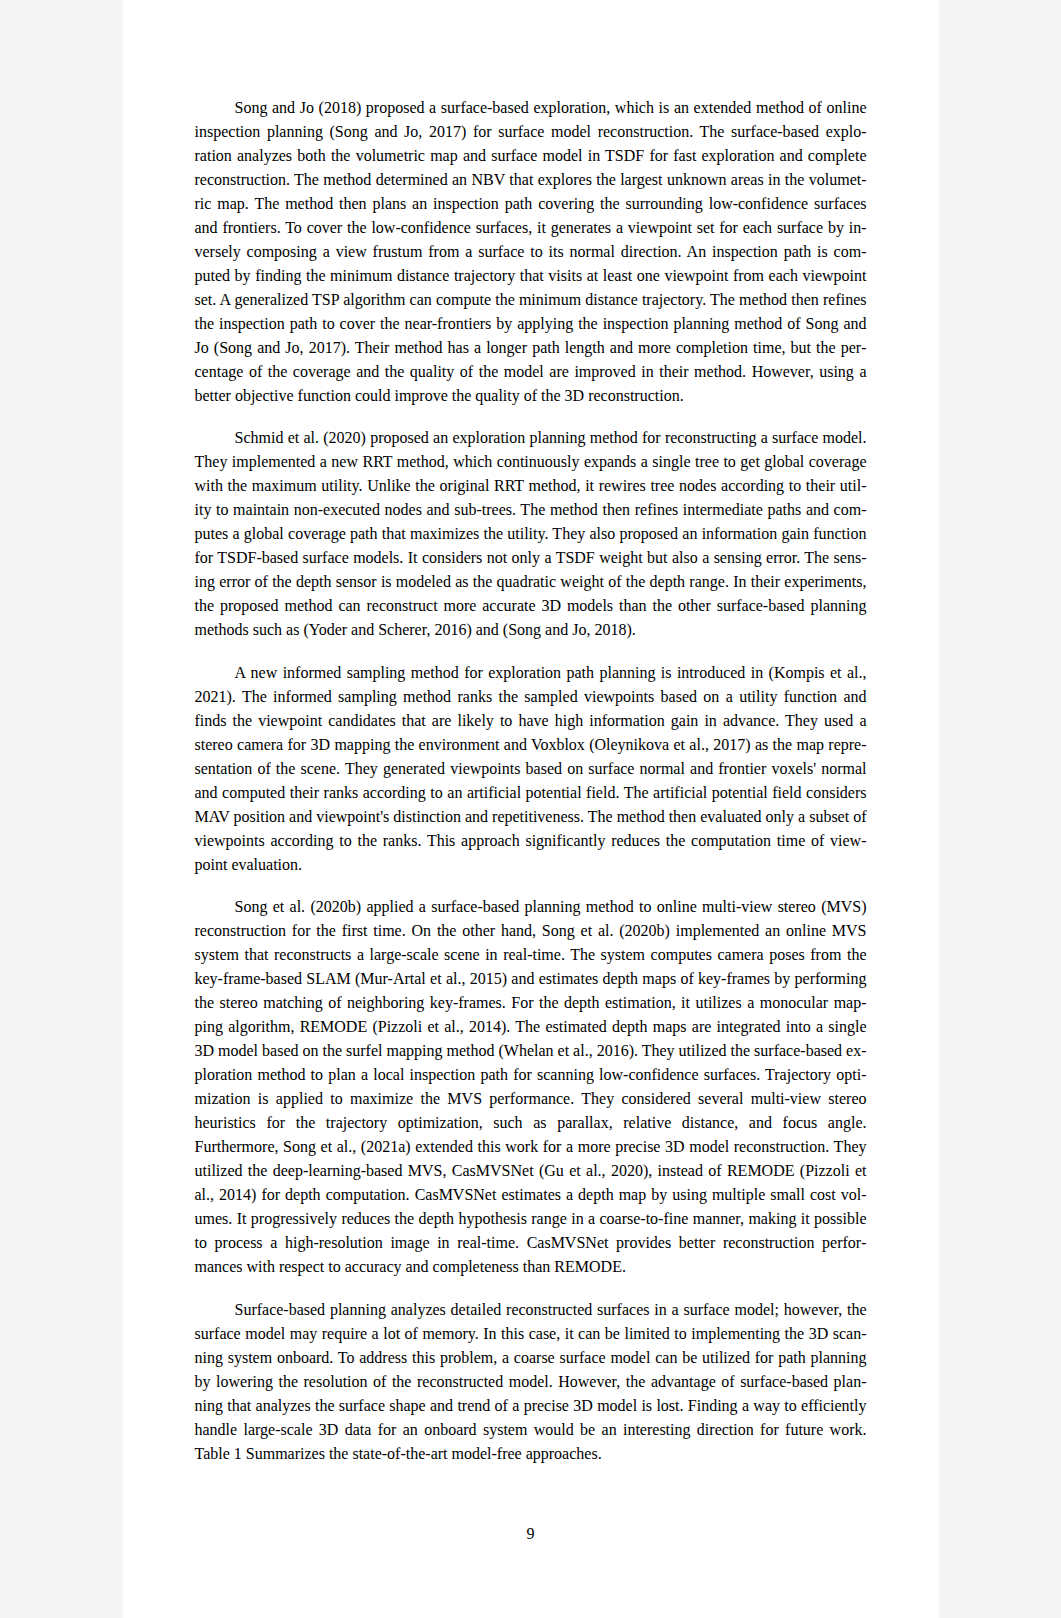Song and Jo (2018) proposed a surface-based exploration, which is an extended method of online inspection planning (Song and Jo, 2017) for surface model reconstruction. The surface-based exploration analyzes both the volumetric map and surface model in TSDF for fast exploration and complete reconstruction. The method determined an NBV that explores the largest unknown areas in the volumetric map. The method then plans an inspection path covering the surrounding low-confidence surfaces and frontiers. To cover the low-confidence surfaces, it generates a viewpoint set for each surface by inversely composing a view frustum from a surface to its normal direction. An inspection path is computed by finding the minimum distance trajectory that visits at least one viewpoint from each viewpoint set. A generalized TSP algorithm can compute the minimum distance trajectory. The method then refines the inspection path to cover the near-frontiers by applying the inspection planning method of Song and Jo (Song and Jo, 2017). Their method has a longer path length and more completion time, but the percentage of the coverage and the quality of the model are improved in their method. However, using a better objective function could improve the quality of the 3D reconstruction.
Schmid et al. (2020) proposed an exploration planning method for reconstructing a surface model. They implemented a new RRT method, which continuously expands a single tree to get global coverage with the maximum utility. Unlike the original RRT method, it rewires tree nodes according to their utility to maintain non-executed nodes and sub-trees. The method then refines intermediate paths and computes a global coverage path that maximizes the utility. They also proposed an information gain function for TSDF-based surface models. It considers not only a TSDF weight but also a sensing error. The sensing error of the depth sensor is modeled as the quadratic weight of the depth range. In their experiments, the proposed method can reconstruct more accurate 3D models than the other surface-based planning methods such as (Yoder and Scherer, 2016) and (Song and Jo, 2018).
A new informed sampling method for exploration path planning is introduced in (Kompis et al., 2021). The informed sampling method ranks the sampled viewpoints based on a utility function and finds the viewpoint candidates that are likely to have high information gain in advance. They used a stereo camera for 3D mapping the environment and Voxblox (Oleynikova et al., 2017) as the map representation of the scene. They generated viewpoints based on surface normal and frontier voxels' normal and computed their ranks according to an artificial potential field. The artificial potential field considers MAV position and viewpoint's distinction and repetitiveness. The method then evaluated only a subset of viewpoints according to the ranks. This approach significantly reduces the computation time of viewpoint evaluation.
Song et al. (2020b) applied a surface-based planning method to online multi-view stereo (MVS) reconstruction for the first time. On the other hand, Song et al. (2020b) implemented an online MVS system that reconstructs a large-scale scene in real-time. The system computes camera poses from the key-frame-based SLAM (Mur-Artal et al., 2015) and estimates depth maps of key-frames by performing the stereo matching of neighboring key-frames. For the depth estimation, it utilizes a monocular mapping algorithm, REMODE (Pizzoli et al., 2014). The estimated depth maps are integrated into a single 3D model based on the surfel mapping method (Whelan et al., 2016). They utilized the surface-based exploration method to plan a local inspection path for scanning low-confidence surfaces. Trajectory optimization is applied to maximize the MVS performance. They considered several multi-view stereo heuristics for the trajectory optimization, such as parallax, relative distance, and focus angle. Furthermore, Song et al., (2021a) extended this work for a more precise 3D model reconstruction. They utilized the deep-learning-based MVS, CasMVSNet (Gu et al., 2020), instead of REMODE (Pizzoli et al., 2014) for depth computation. CasMVSNet estimates a depth map by using multiple small cost volumes. It progressively reduces the depth hypothesis range in a coarse-to-fine manner, making it possible to process a high-resolution image in real-time. CasMVSNet provides better reconstruction performances with respect to accuracy and completeness than REMODE.
Surface-based planning analyzes detailed reconstructed surfaces in a surface model; however, the surface model may require a lot of memory. In this case, it can be limited to implementing the 3D scanning system onboard. To address this problem, a coarse surface model can be utilized for path planning by lowering the resolution of the reconstructed model. However, the advantage of surface-based planning that analyzes the surface shape and trend of a precise 3D model is lost. Finding a way to efficiently handle large-scale 3D data for an onboard system would be an interesting direction for future work. Table 1 Summarizes the state-of-the-art model-free approaches.
9